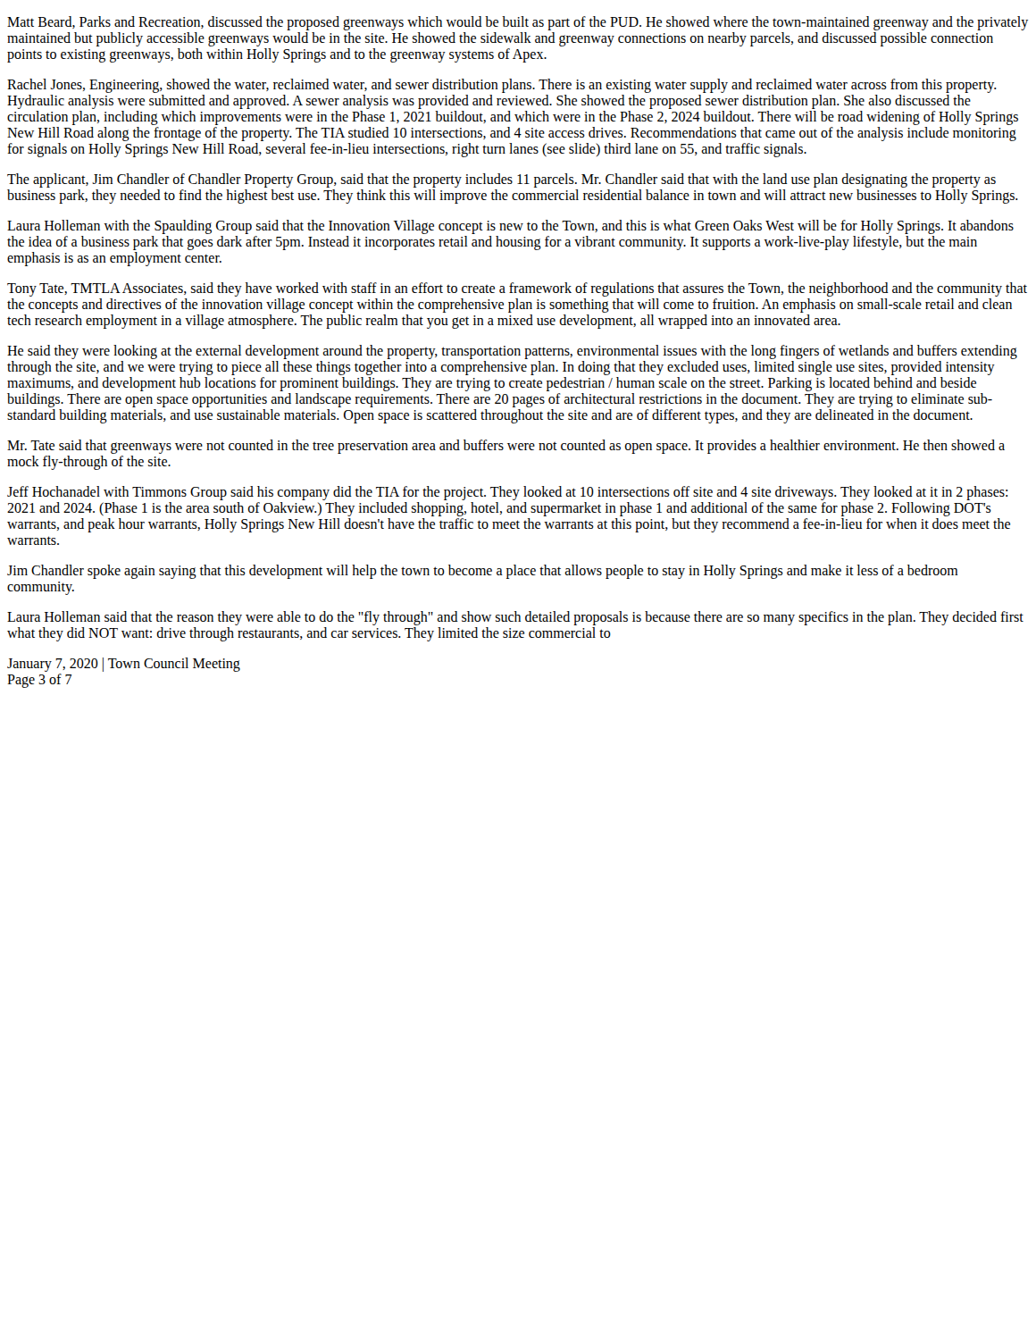Matt Beard, Parks and Recreation, discussed the proposed greenways which would be built as part of the PUD. He showed where the town-maintained greenway and the privately maintained but publicly accessible greenways would be in the site. He showed the sidewalk and greenway connections on nearby parcels, and discussed possible connection points to existing greenways, both within Holly Springs and to the greenway systems of Apex.
Rachel Jones, Engineering, showed the water, reclaimed water, and sewer distribution plans. There is an existing water supply and reclaimed water across from this property. Hydraulic analysis were submitted and approved. A sewer analysis was provided and reviewed. She showed the proposed sewer distribution plan. She also discussed the circulation plan, including which improvements were in the Phase 1, 2021 buildout, and which were in the Phase 2, 2024 buildout. There will be road widening of Holly Springs New Hill Road along the frontage of the property. The TIA studied 10 intersections, and 4 site access drives. Recommendations that came out of the analysis include monitoring for signals on Holly Springs New Hill Road, several fee-in-lieu intersections, right turn lanes (see slide) third lane on 55, and traffic signals.
The applicant, Jim Chandler of Chandler Property Group, said that the property includes 11 parcels. Mr. Chandler said that with the land use plan designating the property as business park, they needed to find the highest best use. They think this will improve the commercial residential balance in town and will attract new businesses to Holly Springs.
Laura Holleman with the Spaulding Group said that the Innovation Village concept is new to the Town, and this is what Green Oaks West will be for Holly Springs. It abandons the idea of a business park that goes dark after 5pm. Instead it incorporates retail and housing for a vibrant community. It supports a work-live-play lifestyle, but the main emphasis is as an employment center.
Tony Tate, TMTLA Associates, said they have worked with staff in an effort to create a framework of regulations that assures the Town, the neighborhood and the community that the concepts and directives of the innovation village concept within the comprehensive plan is something that will come to fruition. An emphasis on small-scale retail and clean tech research employment in a village atmosphere. The public realm that you get in a mixed use development, all wrapped into an innovated area.
He said they were looking at the external development around the property, transportation patterns, environmental issues with the long fingers of wetlands and buffers extending through the site, and we were trying to piece all these things together into a comprehensive plan. In doing that they excluded uses, limited single use sites, provided intensity maximums, and development hub locations for prominent buildings. They are trying to create pedestrian / human scale on the street. Parking is located behind and beside buildings. There are open space opportunities and landscape requirements. There are 20 pages of architectural restrictions in the document. They are trying to eliminate sub-standard building materials, and use sustainable materials. Open space is scattered throughout the site and are of different types, and they are delineated in the document.
Mr. Tate said that greenways were not counted in the tree preservation area and buffers were not counted as open space. It provides a healthier environment. He then showed a mock fly-through of the site.
Jeff Hochanadel with Timmons Group said his company did the TIA for the project. They looked at 10 intersections off site and 4 site driveways. They looked at it in 2 phases: 2021 and 2024. (Phase 1 is the area south of Oakview.) They included shopping, hotel, and supermarket in phase 1 and additional of the same for phase 2. Following DOT's warrants, and peak hour warrants, Holly Springs New Hill doesn't have the traffic to meet the warrants at this point, but they recommend a fee-in-lieu for when it does meet the warrants.
Jim Chandler spoke again saying that this development will help the town to become a place that allows people to stay in Holly Springs and make it less of a bedroom community.
Laura Holleman said that the reason they were able to do the "fly through" and show such detailed proposals is because there are so many specifics in the plan. They decided first what they did NOT want: drive through restaurants, and car services. They limited the size commercial to
January 7, 2020 | Town Council Meeting
Page 3 of 7